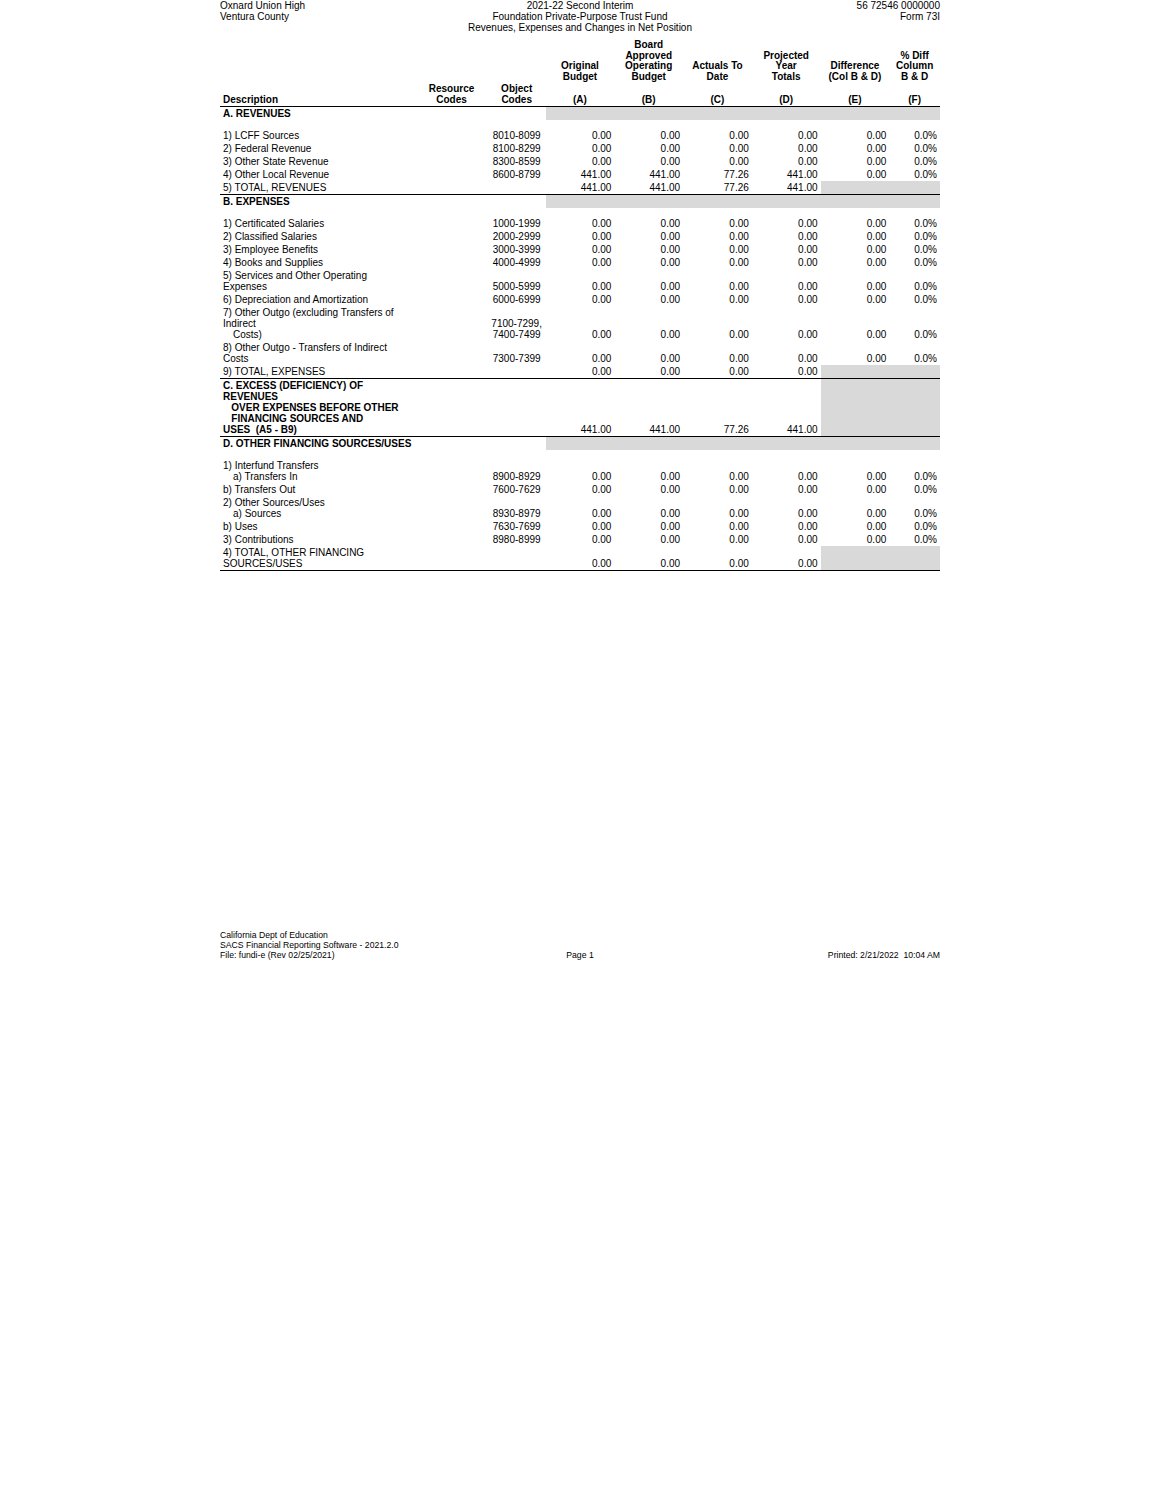| Oxnard Union High Ventura County | 2021-22 Second Interim Foundation Private-Purpose Trust Fund Revenues, Expenses and Changes in Net Position | 56 72546 0000000 Form 73I |
| | | | Original Budget | Board Approved Operating Budget | Actuals To Date | Projected Year Totals | Difference (Col B & D) | % Diff Column B & D |
| --- | --- | --- | --- | --- | --- | --- | --- | --- |
| Description | Resource Codes | Object Codes | (A) | (B) | (C) | (D) | (E) | (F) |
| A. REVENUES | | | | | | | | |
| 1) LCFF Sources | | 8010-8099 | 0.00 | 0.00 | 0.00 | 0.00 | 0.00 | 0.0% |
| 2) Federal Revenue | | 8100-8299 | 0.00 | 0.00 | 0.00 | 0.00 | 0.00 | 0.0% |
| 3) Other State Revenue | | 8300-8599 | 0.00 | 0.00 | 0.00 | 0.00 | 0.00 | 0.0% |
| 4) Other Local Revenue | | 8600-8799 | 441.00 | 441.00 | 77.26 | 441.00 | 0.00 | 0.0% |
| 5) TOTAL, REVENUES | | | 441.00 | 441.00 | 77.26 | 441.00 | | |
| B. EXPENSES | | | | | | | | |
| 1) Certificated Salaries | | 1000-1999 | 0.00 | 0.00 | 0.00 | 0.00 | 0.00 | 0.0% |
| 2) Classified Salaries | | 2000-2999 | 0.00 | 0.00 | 0.00 | 0.00 | 0.00 | 0.0% |
| 3) Employee Benefits | | 3000-3999 | 0.00 | 0.00 | 0.00 | 0.00 | 0.00 | 0.0% |
| 4) Books and Supplies | | 4000-4999 | 0.00 | 0.00 | 0.00 | 0.00 | 0.00 | 0.0% |
| 5) Services and Other Operating Expenses | | 5000-5999 | 0.00 | 0.00 | 0.00 | 0.00 | 0.00 | 0.0% |
| 6) Depreciation and Amortization | | 6000-6999 | 0.00 | 0.00 | 0.00 | 0.00 | 0.00 | 0.0% |
| 7) Other Outgo (excluding Transfers of Indirect Costs) | | 7100-7299, 7400-7499 | 0.00 | 0.00 | 0.00 | 0.00 | 0.00 | 0.0% |
| 8) Other Outgo - Transfers of Indirect Costs | | 7300-7399 | 0.00 | 0.00 | 0.00 | 0.00 | 0.00 | 0.0% |
| 9) TOTAL, EXPENSES | | | 0.00 | 0.00 | 0.00 | 0.00 | | |
| C. EXCESS (DEFICIENCY) OF REVENUES OVER EXPENSES BEFORE OTHER FINANCING SOURCES AND USES (A5 - B9) | | | 441.00 | 441.00 | 77.26 | 441.00 | | |
| D. OTHER FINANCING SOURCES/USES | | | | | | | | |
| 1) Interfund Transfers a) Transfers In | | 8900-8929 | 0.00 | 0.00 | 0.00 | 0.00 | 0.00 | 0.0% |
| b) Transfers Out | | 7600-7629 | 0.00 | 0.00 | 0.00 | 0.00 | 0.00 | 0.0% |
| 2) Other Sources/Uses a) Sources | | 8930-8979 | 0.00 | 0.00 | 0.00 | 0.00 | 0.00 | 0.0% |
| b) Uses | | 7630-7699 | 0.00 | 0.00 | 0.00 | 0.00 | 0.00 | 0.0% |
| 3) Contributions | | 8980-8999 | 0.00 | 0.00 | 0.00 | 0.00 | 0.00 | 0.0% |
| 4) TOTAL, OTHER FINANCING SOURCES/USES | | | 0.00 | 0.00 | 0.00 | 0.00 | | |
| California Dept of Education SACS Financial Reporting Software - 2021.2.0 File: fundi-e (Rev 02/25/2021) | Page 1 | Printed: 2/21/2022 10:04 AM |